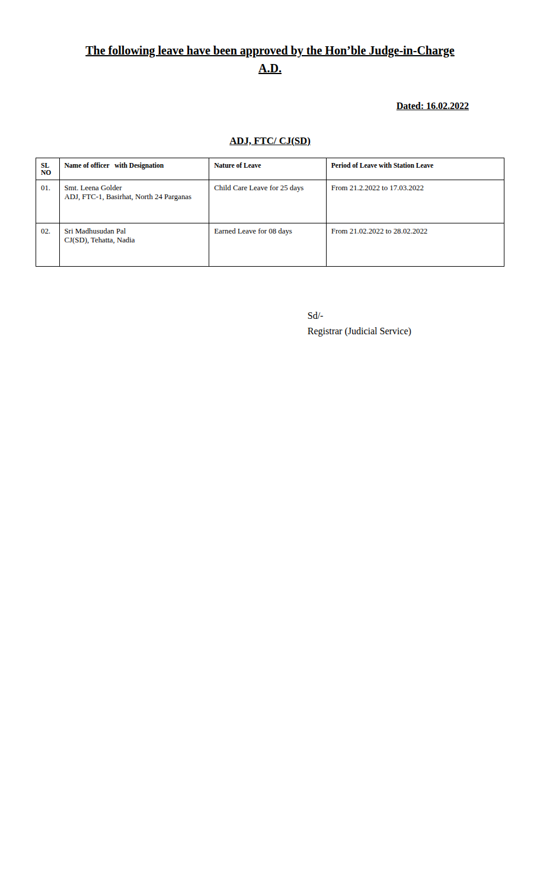The following leave have been approved by the Hon’ble Judge-in-Charge A.D.
Dated: 16.02.2022
ADJ, FTC/ CJ(SD)
| SL NO | Name of officer with Designation | Nature of Leave | Period of Leave with Station Leave |
| --- | --- | --- | --- |
| 01. | Smt. Leena Golder ADJ, FTC-1, Basirhat, North 24 Parganas | Child Care Leave for 25 days | From 21.2.2022 to 17.03.2022 |
| 02. | Sri Madhusudan Pal CJ(SD), Tehatta, Nadia | Earned Leave for 08 days | From 21.02.2022 to 28.02.2022 |
Sd/-
Registrar (Judicial Service)